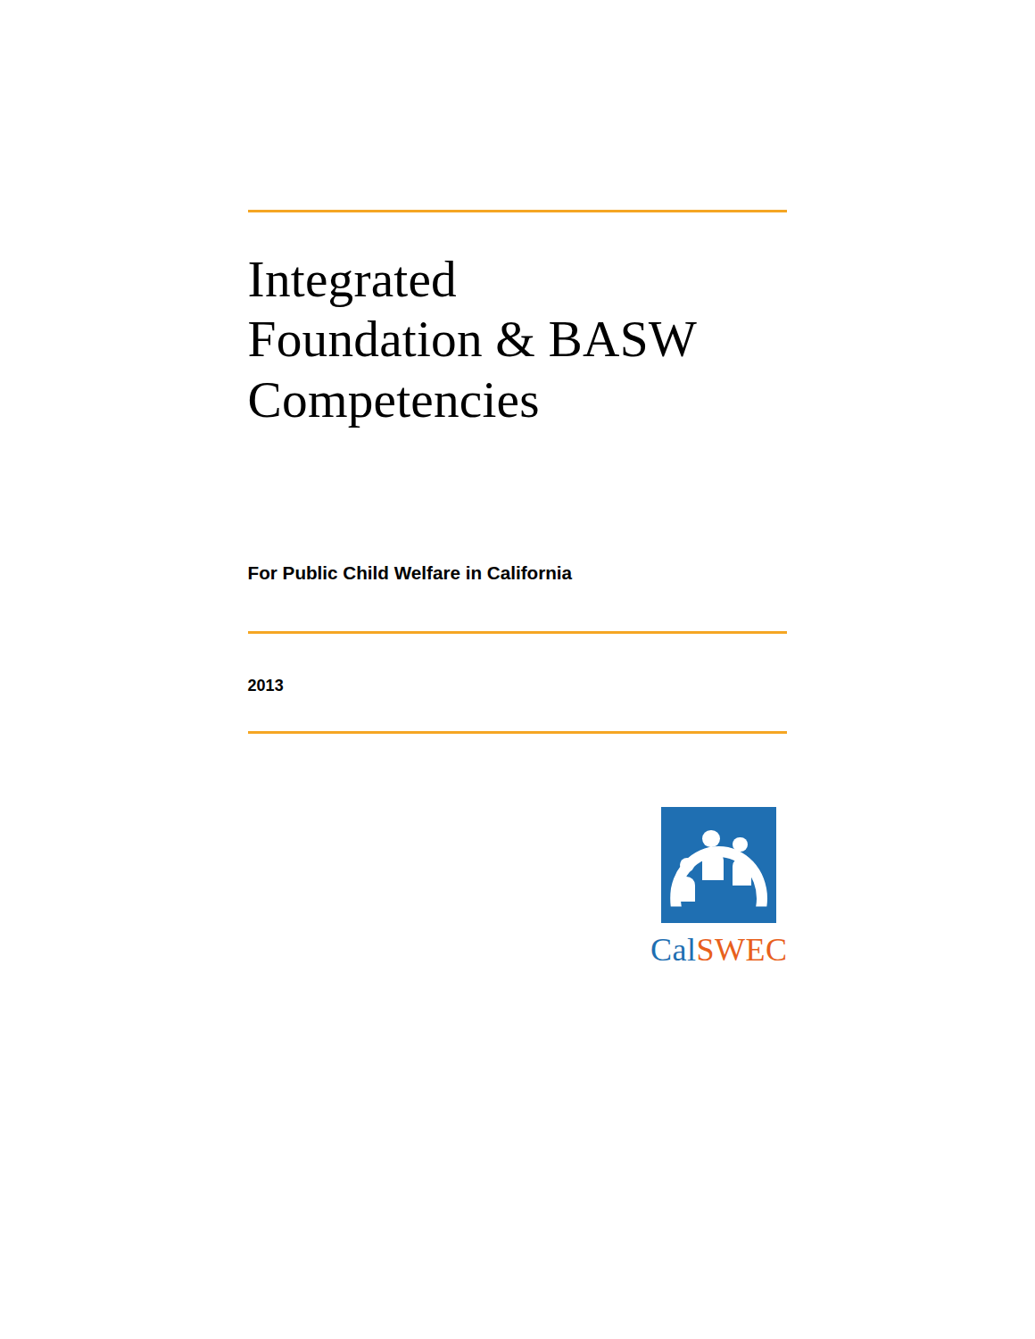Integrated Foundation & BASW Competencies
For Public Child Welfare in California
2013
Cal SWEC